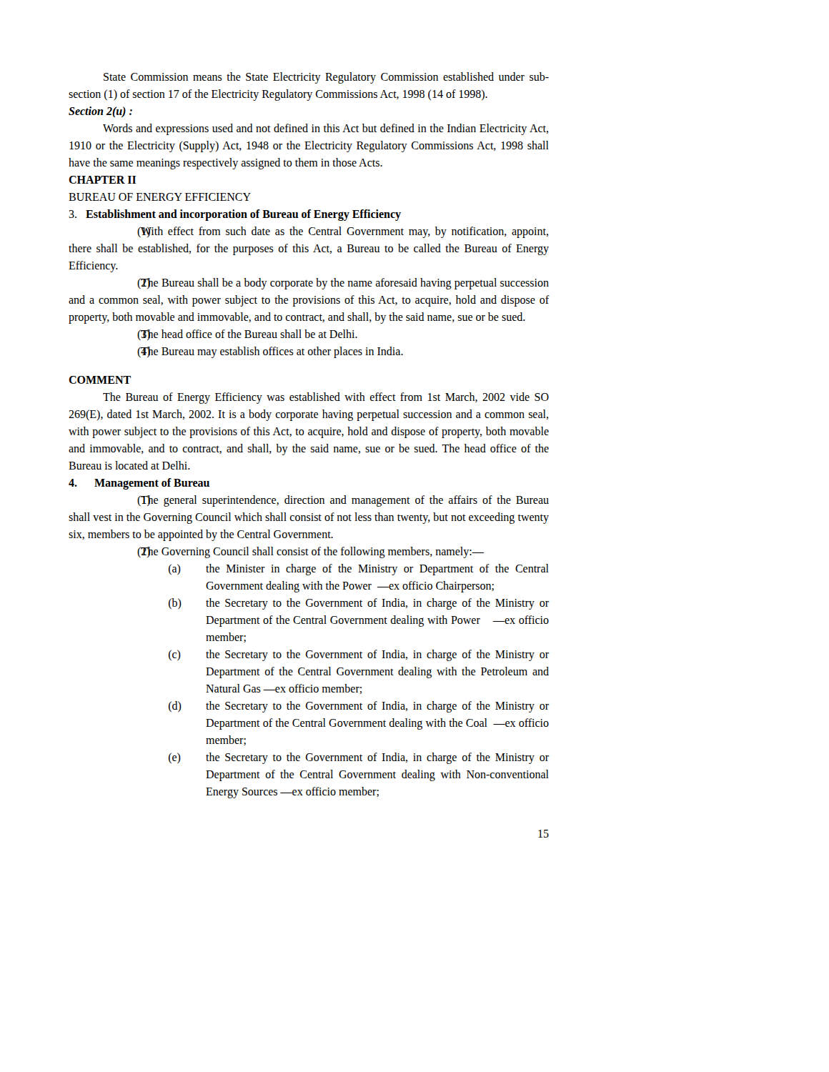State Commission means the State Electricity Regulatory Commission established under sub-section (1) of section 17 of the Electricity Regulatory Commissions Act, 1998 (14 of 1998).
Section 2(u) :
Words and expressions used and not defined in this Act but defined in the Indian Electricity Act, 1910 or the Electricity (Supply) Act, 1948 or the Electricity Regulatory Commissions Act, 1998 shall have the same meanings respectively assigned to them in those Acts.
CHAPTER II
BUREAU OF ENERGY EFFICIENCY
3. Establishment and incorporation of Bureau of Energy Efficiency
(1) With effect from such date as the Central Government may, by notification, appoint, there shall be established, for the purposes of this Act, a Bureau to be called the Bureau of Energy Efficiency.
(2) The Bureau shall be a body corporate by the name aforesaid having perpetual succession and a common seal, with power subject to the provisions of this Act, to acquire, hold and dispose of property, both movable and immovable, and to contract, and shall, by the said name, sue or be sued.
(3) The head office of the Bureau shall be at Delhi.
(4) The Bureau may establish offices at other places in India.
COMMENT
The Bureau of Energy Efficiency was established with effect from 1st March, 2002 vide SO 269(E), dated 1st March, 2002. It is a body corporate having perpetual succession and a common seal, with power subject to the provisions of this Act, to acquire, hold and dispose of property, both movable and immovable, and to contract, and shall, by the said name, sue or be sued. The head office of the Bureau is located at Delhi.
4. Management of Bureau
(1) The general superintendence, direction and management of the affairs of the Bureau shall vest in the Governing Council which shall consist of not less than twenty, but not exceeding twenty six, members to be appointed by the Central Government.
(2) The Governing Council shall consist of the following members, namely:—
(a) the Minister in charge of the Ministry or Department of the Central Government dealing with the Power —ex officio Chairperson;
(b) the Secretary to the Government of India, in charge of the Ministry or Department of the Central Government dealing with Power —ex officio member;
(c) the Secretary to the Government of India, in charge of the Ministry or Department of the Central Government dealing with the Petroleum and Natural Gas —ex officio member;
(d) the Secretary to the Government of India, in charge of the Ministry or Department of the Central Government dealing with the Coal —ex officio member;
(e) the Secretary to the Government of India, in charge of the Ministry or Department of the Central Government dealing with Non-conventional Energy Sources —ex officio member;
15